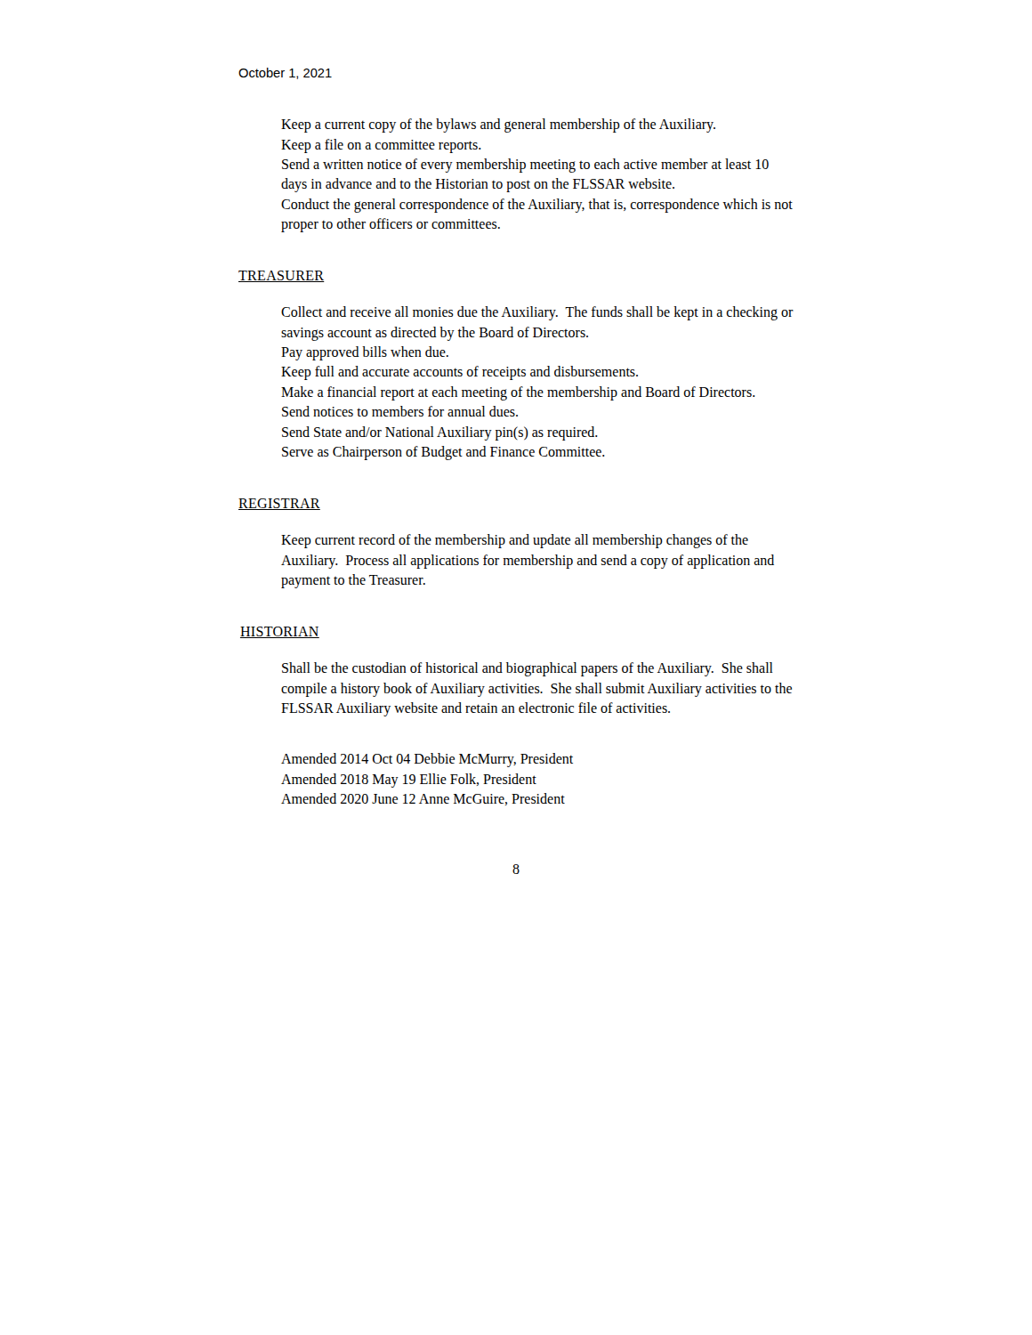October 1, 2021
Keep a current copy of the bylaws and general membership of the Auxiliary.
Keep a file on a committee reports.
Send a written notice of every membership meeting to each active member at least 10 days in advance and to the Historian to post on the FLSSAR website.
Conduct the general correspondence of the Auxiliary, that is, correspondence which is not proper to other officers or committees.
TREASURER
Collect and receive all monies due the Auxiliary. The funds shall be kept in a checking or savings account as directed by the Board of Directors.
Pay approved bills when due.
Keep full and accurate accounts of receipts and disbursements.
Make a financial report at each meeting of the membership and Board of Directors.
Send notices to members for annual dues.
Send State and/or National Auxiliary pin(s) as required.
Serve as Chairperson of Budget and Finance Committee.
REGISTRAR
Keep current record of the membership and update all membership changes of the Auxiliary. Process all applications for membership and send a copy of application and payment to the Treasurer.
HISTORIAN
Shall be the custodian of historical and biographical papers of the Auxiliary. She shall compile a history book of Auxiliary activities. She shall submit Auxiliary activities to the FLSSAR Auxiliary website and retain an electronic file of activities.
Amended 2014 Oct 04 Debbie McMurry, President
Amended 2018 May 19 Ellie Folk, President
Amended 2020 June 12 Anne McGuire, President
8